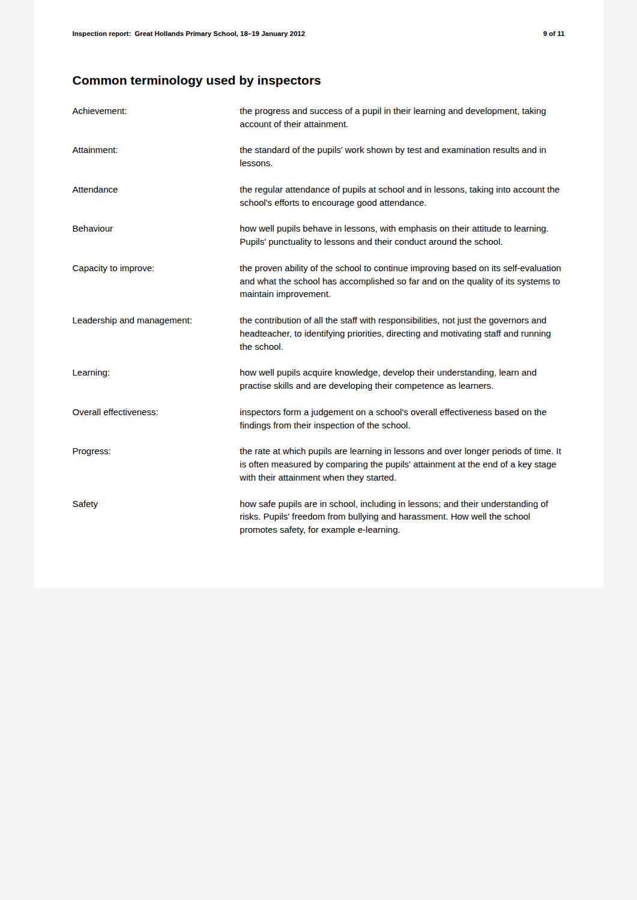Inspection report: Great Hollands Primary School, 18–19 January 2012
9 of 11
Common terminology used by inspectors
Achievement:
the progress and success of a pupil in their learning and development, taking account of their attainment.
Attainment:
the standard of the pupils' work shown by test and examination results and in lessons.
Attendance
the regular attendance of pupils at school and in lessons, taking into account the school's efforts to encourage good attendance.
Behaviour
how well pupils behave in lessons, with emphasis on their attitude to learning. Pupils' punctuality to lessons and their conduct around the school.
Capacity to improve:
the proven ability of the school to continue improving based on its self-evaluation and what the school has accomplished so far and on the quality of its systems to maintain improvement.
Leadership and management:
the contribution of all the staff with responsibilities, not just the governors and headteacher, to identifying priorities, directing and motivating staff and running the school.
Learning:
how well pupils acquire knowledge, develop their understanding, learn and practise skills and are developing their competence as learners.
Overall effectiveness:
inspectors form a judgement on a school's overall effectiveness based on the findings from their inspection of the school.
Progress:
the rate at which pupils are learning in lessons and over longer periods of time. It is often measured by comparing the pupils' attainment at the end of a key stage with their attainment when they started.
Safety
how safe pupils are in school, including in lessons; and their understanding of risks. Pupils' freedom from bullying and harassment. How well the school promotes safety, for example e-learning.